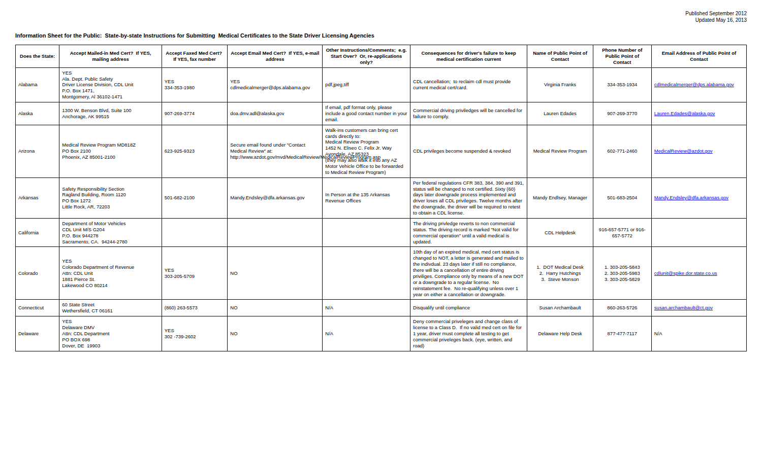Published September 2012
Updated May 16, 2013
Information Sheet for the Public: State-by-state Instructions for Submitting Medical Certificates to the State Driver Licensing Agencies
| Does the State: | Accept Mailed-in Med Cert? If YES, mailing address | Accept Faxed Med Cert? If YES, fax number | Accept Email Med Cert? If YES, e-mail address | Other Instructions/Comments; e.g. Start Over? Or, re-applications only? | Consequences for driver's failure to keep medical certification current | Name of Public Point of Contact | Phone Number of Public Point of Contact | Email Address of Public Point of Contact |
| --- | --- | --- | --- | --- | --- | --- | --- | --- |
| Alabama | YES Ala. Dept. Public Safety Driver License Division, CDL Unit P.O. Box 1471, Montgomery, Al 36102-1471 | YES 334-353-1980 | YES cdlmedicalmerger@dps.alabama.gov | pdf,jpeg,tiff | CDL cancellation; to reclaim cdl must provide current medical cert/card. | Virginia Franks | 334-353-1934 | cdlmedicalmerger@dps.alabama.gov |
| Alaska | 1300 W. Benson Blvd, Suite 100 Anchorage, AK 99515 | 907-269-3774 | doa.dmv.adl@alaska.gov | If email, pdf format only, please include a good contact number in your email. | Commercial driving priviledges will be cancelled for failure to comply. | Lauren Edades | 907-269-3770 | Lauren.Edades@alaska.gov |
| Arizona | Medical Review Program MD818Z PO Box 2100 Phoenix, AZ 85001-2100 | 623-925-9323 | Secure email found under "Contact Medical Review" at: http://www.azdot.gov/mvd/MedicalReview/MedicalReviewProgram.asp | Walk-ins customers can bring cert cards directly to: Medical Review Program 1452 N. Eliseo C. Felix Jr. Way Avondale, AZ 85323 (they may also walk it into any AZ Motor Vehicle Office to be forwarded to Medical Review Program) | CDL privileges become suspended & revoked | Medical Review Program | 602-771-2460 | MedicalReview@azdot.gov |
| Arkansas | Safety Responsibility Section Ragland Building, Room 1120 PO Box 1272 Little Rock, AR, 72203 | 501-682-2100 | Mandy.Endsley@dfa.arkansas.gov | In Person at the 135 Arkansas Revenue Offices | Per federal regulations CFR 383, 384, 390 and 391, status will be changed to not certified. Sixty (60) days later downgrade process implemented and driver loses all CDL privileges. Twelve months after the downgrade, the driver will be required to retest to obtain a CDL license. | Mandy Endlsey, Manager | 501-683-2504 | Mandy.Endsley@dfa.arkansas.gov |
| California | Department of Motor Vehicles CDL Unit M/S G204 P.O. Box 944278 Sacramento, CA. 94244-2780 | | | | The driving privledge reverts to non commercial status. The driving record is marked "Not valid for commercial operation" until a valid medical is updated. | CDL Helpdesk | 916-657-5771 or 916-657-5772 | |
| Colorado | YES Colorado Department of Revenue Attn: CDL Unit 1881 Pierce St. Lakewood CO 80214 | YES 303-205-5709 | NO | | 10th day of an expired medical, med cert status is changed to NOT, a letter is generated and mailed to the indivdual. 23 days later if still no compliance, there will be a cancellation of entire driving priviliges. Compliance only by means of a new DOT or a downgrade to a regular license. No reinstatement fee. No re-qualifying unless over 1 year on either a cancellation or downgrade. | 1. DOT Medical Desk 2. Harry Hutchings 3. Steve Monson | 1. 303-205-5843 2. 303-205-5983 3. 303-205-5829 | cdlunit@spike.dor.state.co.us |
| Connecticut | 60 State Street Wethersfield, CT 06161 | (860) 263-5573 | NO | N/A | Disqualify until compliance | Susan Archambault | 860-263-5726 | susan.archambault@ct.gov |
| Delaware | YES Delaware DMV Attn: CDL Department PO BOX 698 Dover, DE 19903 | YES 302 -739-2602 | NO | N/A | Deny commercial priveleges and change class of license to a Class D. If no valid med cert on file for 1 year, driver must complete all testing to get commercial priveleges back. (eye, written, and road) | Delaware Help Desk | 877-477-7117 | N/A |